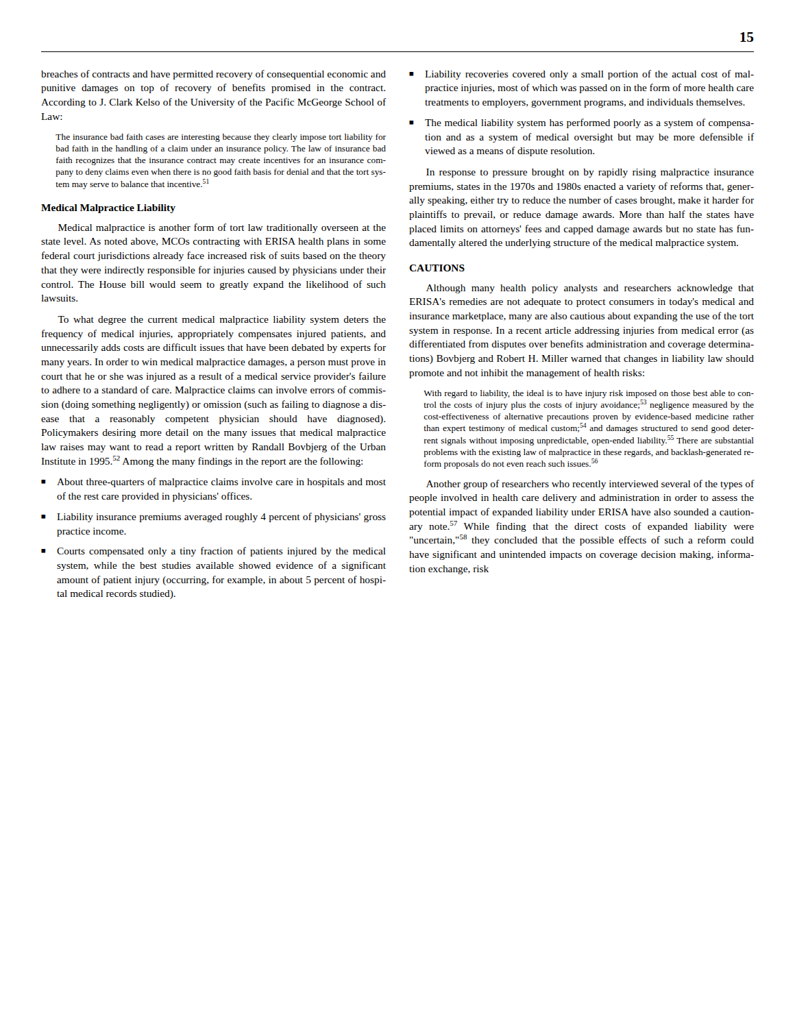15
breaches of contracts and have permitted recovery of consequential economic and punitive damages on top of recovery of benefits promised in the contract. According to J. Clark Kelso of the University of the Pacific McGeorge School of Law:
The insurance bad faith cases are interesting because they clearly impose tort liability for bad faith in the handling of a claim under an insurance policy. The law of insurance bad faith recognizes that the insurance contract may create incentives for an insurance company to deny claims even when there is no good faith basis for denial and that the tort system may serve to balance that incentive.51
Medical Malpractice Liability
Medical malpractice is another form of tort law traditionally overseen at the state level. As noted above, MCOs contracting with ERISA health plans in some federal court jurisdictions already face increased risk of suits based on the theory that they were indirectly responsible for injuries caused by physicians under their control. The House bill would seem to greatly expand the likelihood of such lawsuits.
To what degree the current medical malpractice liability system deters the frequency of medical injuries, appropriately compensates injured patients, and unnecessarily adds costs are difficult issues that have been debated by experts for many years. In order to win medical malpractice damages, a person must prove in court that he or she was injured as a result of a medical service provider's failure to adhere to a standard of care. Malpractice claims can involve errors of commission (doing something negligently) or omission (such as failing to diagnose a disease that a reasonably competent physician should have diagnosed). Policymakers desiring more detail on the many issues that medical malpractice law raises may want to read a report written by Randall Bovbjerg of the Urban Institute in 1995.52 Among the many findings in the report are the following:
About three-quarters of malpractice claims involve care in hospitals and most of the rest care provided in physicians' offices.
Liability insurance premiums averaged roughly 4 percent of physicians' gross practice income.
Courts compensated only a tiny fraction of patients injured by the medical system, while the best studies available showed evidence of a significant amount of patient injury (occurring, for example, in about 5 percent of hospital medical records studied).
Liability recoveries covered only a small portion of the actual cost of malpractice injuries, most of which was passed on in the form of more health care treatments to employers, government programs, and individuals themselves.
The medical liability system has performed poorly as a system of compensation and as a system of medical oversight but may be more defensible if viewed as a means of dispute resolution.
In response to pressure brought on by rapidly rising malpractice insurance premiums, states in the 1970s and 1980s enacted a variety of reforms that, generally speaking, either try to reduce the number of cases brought, make it harder for plaintiffs to prevail, or reduce damage awards. More than half the states have placed limits on attorneys' fees and capped damage awards but no state has fundamentally altered the underlying structure of the medical malpractice system.
Cautions
Although many health policy analysts and researchers acknowledge that ERISA's remedies are not adequate to protect consumers in today's medical and insurance marketplace, many are also cautious about expanding the use of the tort system in response. In a recent article addressing injuries from medical error (as differentiated from disputes over benefits administration and coverage determinations) Bovbjerg and Robert H. Miller warned that changes in liability law should promote and not inhibit the management of health risks:
With regard to liability, the ideal is to have injury risk imposed on those best able to control the costs of injury plus the costs of injury avoidance;53 negligence measured by the cost-effectiveness of alternative precautions proven by evidence-based medicine rather than expert testimony of medical custom;54 and damages structured to send good deterrent signals without imposing unpredictable, open-ended liability.55 There are substantial problems with the existing law of malpractice in these regards, and backlash-generated reform proposals do not even reach such issues.56
Another group of researchers who recently interviewed several of the types of people involved in health care delivery and administration in order to assess the potential impact of expanded liability under ERISA have also sounded a cautionary note.57 While finding that the direct costs of expanded liability were "uncertain,"58 they concluded that the possible effects of such a reform could have significant and unintended impacts on coverage decision making, information exchange, risk